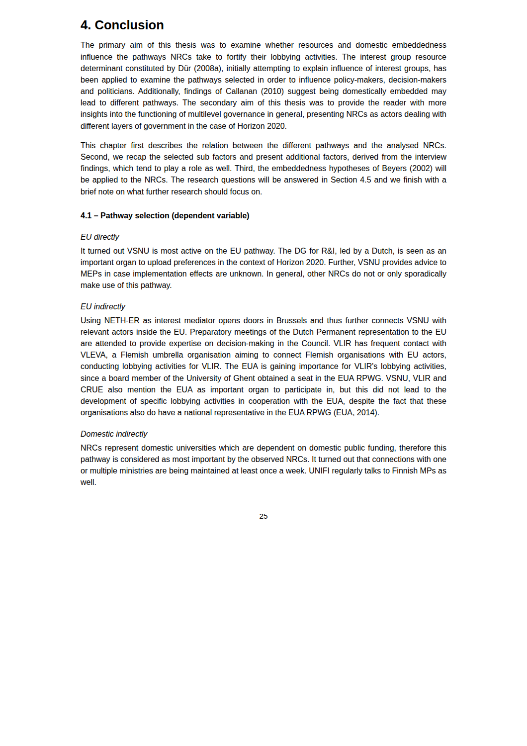4. Conclusion
The primary aim of this thesis was to examine whether resources and domestic embeddedness influence the pathways NRCs take to fortify their lobbying activities. The interest group resource determinant constituted by Dür (2008a), initially attempting to explain influence of interest groups, has been applied to examine the pathways selected in order to influence policy-makers, decision-makers and politicians. Additionally, findings of Callanan (2010) suggest being domestically embedded may lead to different pathways. The secondary aim of this thesis was to provide the reader with more insights into the functioning of multilevel governance in general, presenting NRCs as actors dealing with different layers of government in the case of Horizon 2020.
This chapter first describes the relation between the different pathways and the analysed NRCs. Second, we recap the selected sub factors and present additional factors, derived from the interview findings, which tend to play a role as well. Third, the embeddedness hypotheses of Beyers (2002) will be applied to the NRCs. The research questions will be answered in Section 4.5 and we finish with a brief note on what further research should focus on.
4.1 – Pathway selection (dependent variable)
EU directly
It turned out VSNU is most active on the EU pathway. The DG for R&I, led by a Dutch, is seen as an important organ to upload preferences in the context of Horizon 2020. Further, VSNU provides advice to MEPs in case implementation effects are unknown. In general, other NRCs do not or only sporadically make use of this pathway.
EU indirectly
Using NETH-ER as interest mediator opens doors in Brussels and thus further connects VSNU with relevant actors inside the EU. Preparatory meetings of the Dutch Permanent representation to the EU are attended to provide expertise on decision-making in the Council. VLIR has frequent contact with VLEVA, a Flemish umbrella organisation aiming to connect Flemish organisations with EU actors, conducting lobbying activities for VLIR. The EUA is gaining importance for VLIR's lobbying activities, since a board member of the University of Ghent obtained a seat in the EUA RPWG. VSNU, VLIR and CRUE also mention the EUA as important organ to participate in, but this did not lead to the development of specific lobbying activities in cooperation with the EUA, despite the fact that these organisations also do have a national representative in the EUA RPWG (EUA, 2014).
Domestic indirectly
NRCs represent domestic universities which are dependent on domestic public funding, therefore this pathway is considered as most important by the observed NRCs. It turned out that connections with one or multiple ministries are being maintained at least once a week. UNIFI regularly talks to Finnish MPs as well.
25